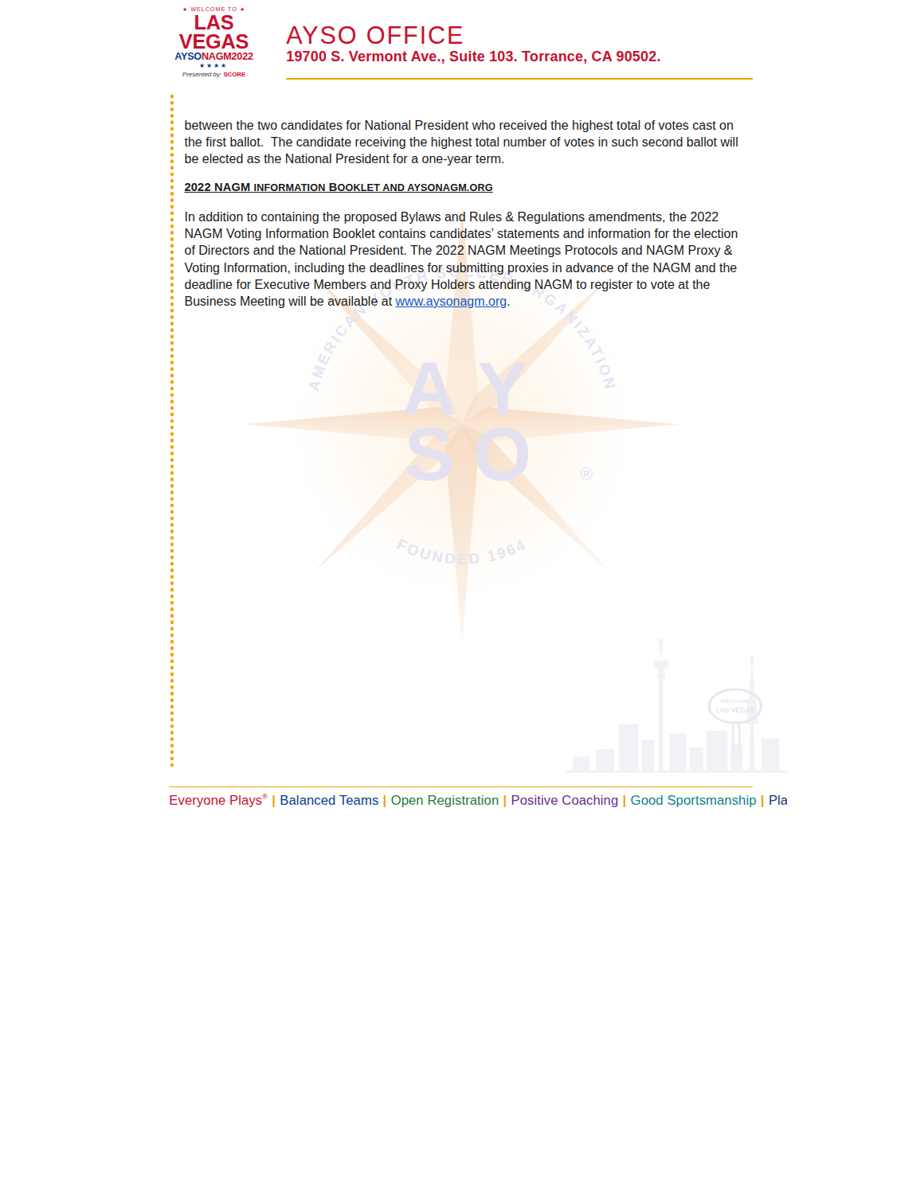★ Welcome To ★
LAS VEGAS
AYSONAGM2022
★★★★
Presented by: SCORE
AYSO OFFICE
19700 S. Vermont Ave., Suite 103. Torrance, CA 90502.
AMERICAN YOUTH SOCCER ORGANIZATION FOUNDED 1964 A Y S O ® WELCOME LAS VEGAS
between the two candidates for National President who received the highest total of votes cast on the first ballot. The candidate receiving the highest total number of votes in such second ballot will be elected as the National President for a one-year term.
2022 NAGM INFORMATION BOOKLET AND AYSONAGM.ORG
In addition to containing the proposed Bylaws and Rules & Regulations amendments, the 2022 NAGM Voting Information Booklet contains candidates’ statements and information for the election of Directors and the National President. The 2022 NAGM Meetings Protocols and NAGM Proxy & Voting Information, including the deadlines for submitting proxies in advance of the NAGM and the deadline for Executive Members and Proxy Holders attending NAGM to register to vote at the Business Meeting will be available at www.aysonagm.org.
Everyone Plays®|Balanced Teams|Open Registration|Positive Coaching|Good Sportsmanship|Player Development